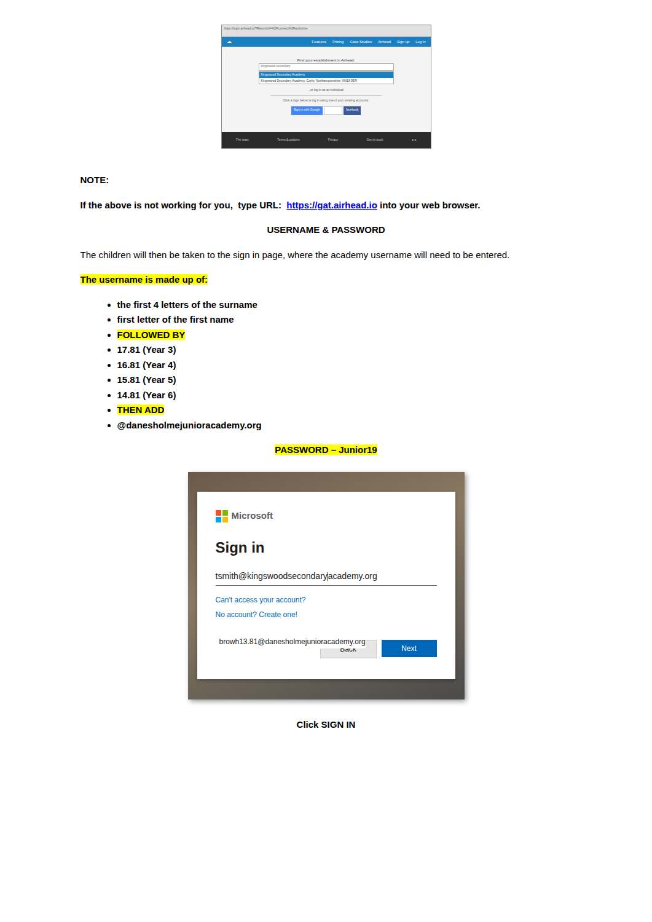https://login.airhead.io/?ReturnUrl=%2Fconnect%2Fauthorize
☁ Features Pricing Case Studies Airhead Sign up Log in
Find your establishment in Airhead:
kingswood secondary
Kingswood Secondary Academy
Kingswood Secondary Academy, Corby, Northamptonshire, NN18 9ER
...or log in as an individual:
Click a logo below to log in using one of your existing accounts:
Sign in with Google Microsoft facebook
The team Terms & policies Privacy Get in touch ● ●
NOTE:
If the above is not working for you, type URL: https://gat.airhead.io into your web browser.
USERNAME & PASSWORD
The children will then be taken to the sign in page, where the academy username will need to be entered.
The username is made up of:
the first 4 letters of the surname
first letter of the first name
FOLLOWED BY
17.81 (Year 3)
16.81 (Year 4)
15.81 (Year 5)
14.81 (Year 6)
THEN ADD
@danesholmejunioracademy.org
PASSWORD – Junior19
Microsoft
Sign in
tsmith@kingswoodsecondary academy.org
Can't access your account?
No account? Create one!
browh13.81@danesholmejunioracademy.org
Back
Next
Click SIGN IN